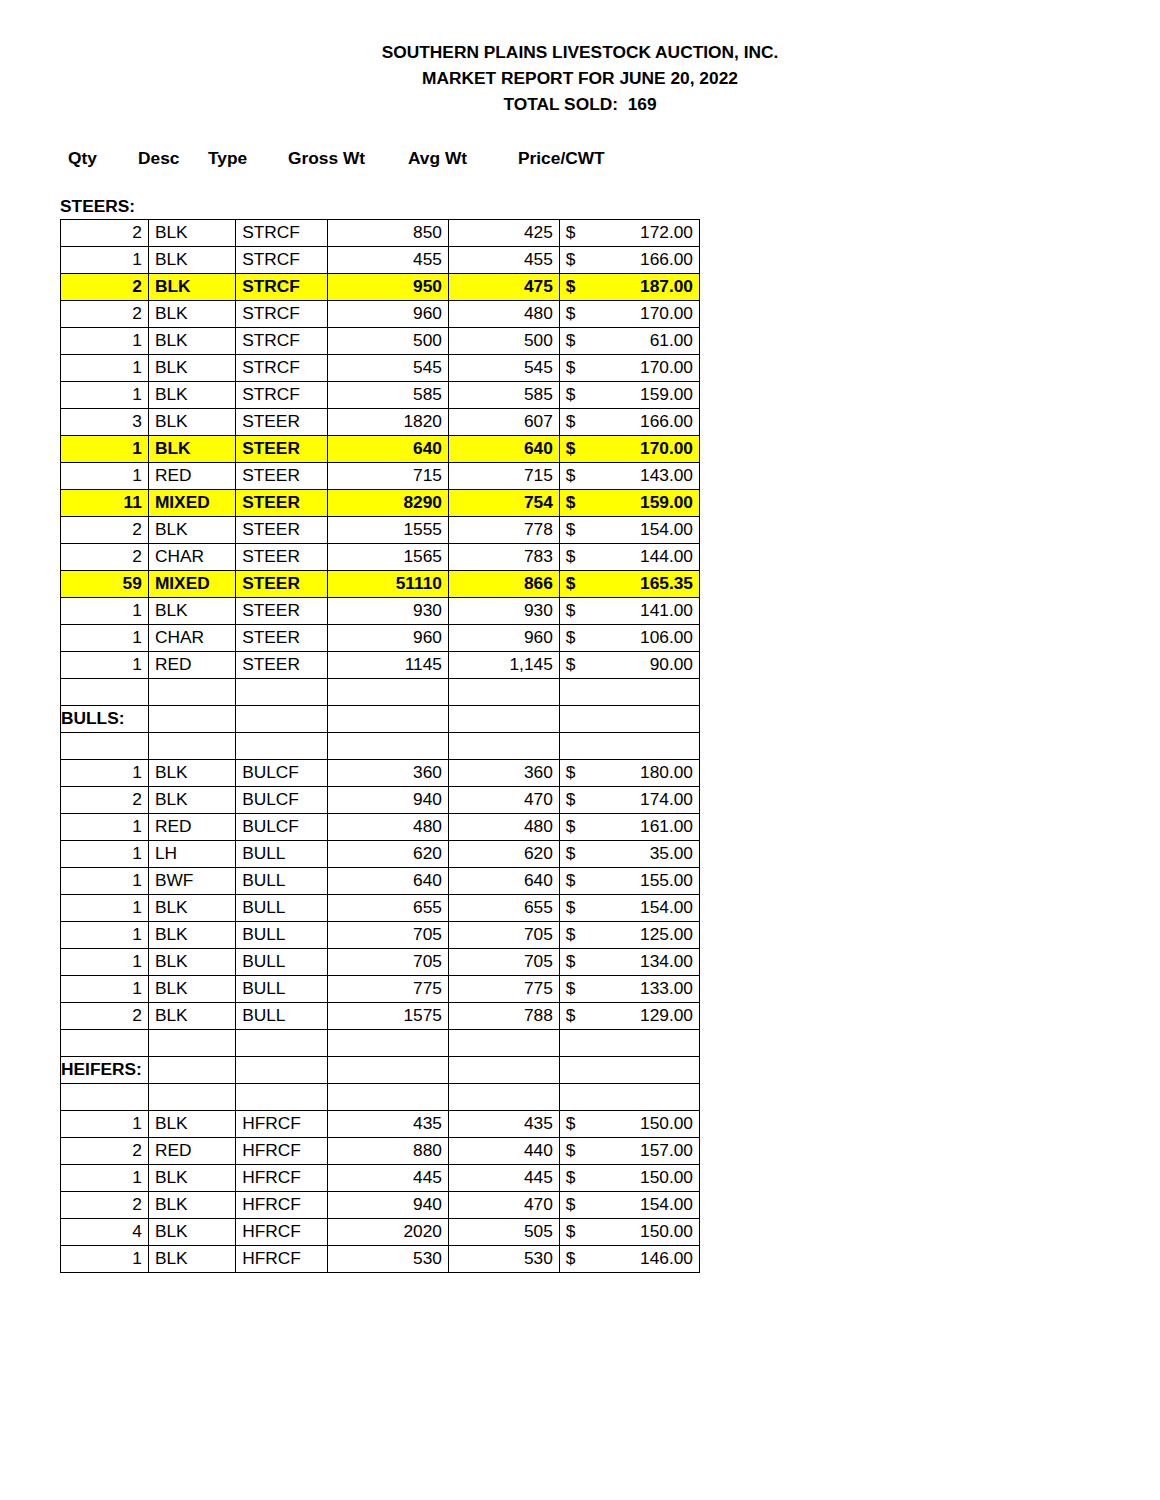SOUTHERN PLAINS LIVESTOCK AUCTION, INC.
MARKET REPORT FOR JUNE 20, 2022
TOTAL SOLD: 169
Qty Desc Type Gross Wt Avg Wt Price/CWT
STEERS:
| 2 | BLK | STRCF | 850 | 425 | $ 172.00 |
| 1 | BLK | STRCF | 455 | 455 | $ 166.00 |
| 2 | BLK | STRCF | 950 | 475 | $ 187.00 |
| 2 | BLK | STRCF | 960 | 480 | $ 170.00 |
| 1 | BLK | STRCF | 500 | 500 | $ 61.00 |
| 1 | BLK | STRCF | 545 | 545 | $ 170.00 |
| 1 | BLK | STRCF | 585 | 585 | $ 159.00 |
| 3 | BLK | STEER | 1820 | 607 | $ 166.00 |
| 1 | BLK | STEER | 640 | 640 | $ 170.00 |
| 1 | RED | STEER | 715 | 715 | $ 143.00 |
| 11 | MIXED | STEER | 8290 | 754 | $ 159.00 |
| 2 | BLK | STEER | 1555 | 778 | $ 154.00 |
| 2 | CHAR | STEER | 1565 | 783 | $ 144.00 |
| 59 | MIXED | STEER | 51110 | 866 | $ 165.35 |
| 1 | BLK | STEER | 930 | 930 | $ 141.00 |
| 1 | CHAR | STEER | 960 | 960 | $ 106.00 |
| 1 | RED | STEER | 1145 | 1,145 | $ 90.00 |
| BULLS: | | | | | |
| 1 | BLK | BULCF | 360 | 360 | $ 180.00 |
| 2 | BLK | BULCF | 940 | 470 | $ 174.00 |
| 1 | RED | BULCF | 480 | 480 | $ 161.00 |
| 1 | LH | BULL | 620 | 620 | $ 35.00 |
| 1 | BWF | BULL | 640 | 640 | $ 155.00 |
| 1 | BLK | BULL | 655 | 655 | $ 154.00 |
| 1 | BLK | BULL | 705 | 705 | $ 125.00 |
| 1 | BLK | BULL | 705 | 705 | $ 134.00 |
| 1 | BLK | BULL | 775 | 775 | $ 133.00 |
| 2 | BLK | BULL | 1575 | 788 | $ 129.00 |
| HEIFERS: | | | | | |
| 1 | BLK | HFRCF | 435 | 435 | $ 150.00 |
| 2 | RED | HFRCF | 880 | 440 | $ 157.00 |
| 1 | BLK | HFRCF | 445 | 445 | $ 150.00 |
| 2 | BLK | HFRCF | 940 | 470 | $ 154.00 |
| 4 | BLK | HFRCF | 2020 | 505 | $ 150.00 |
| 1 | BLK | HFRCF | 530 | 530 | $ 146.00 |